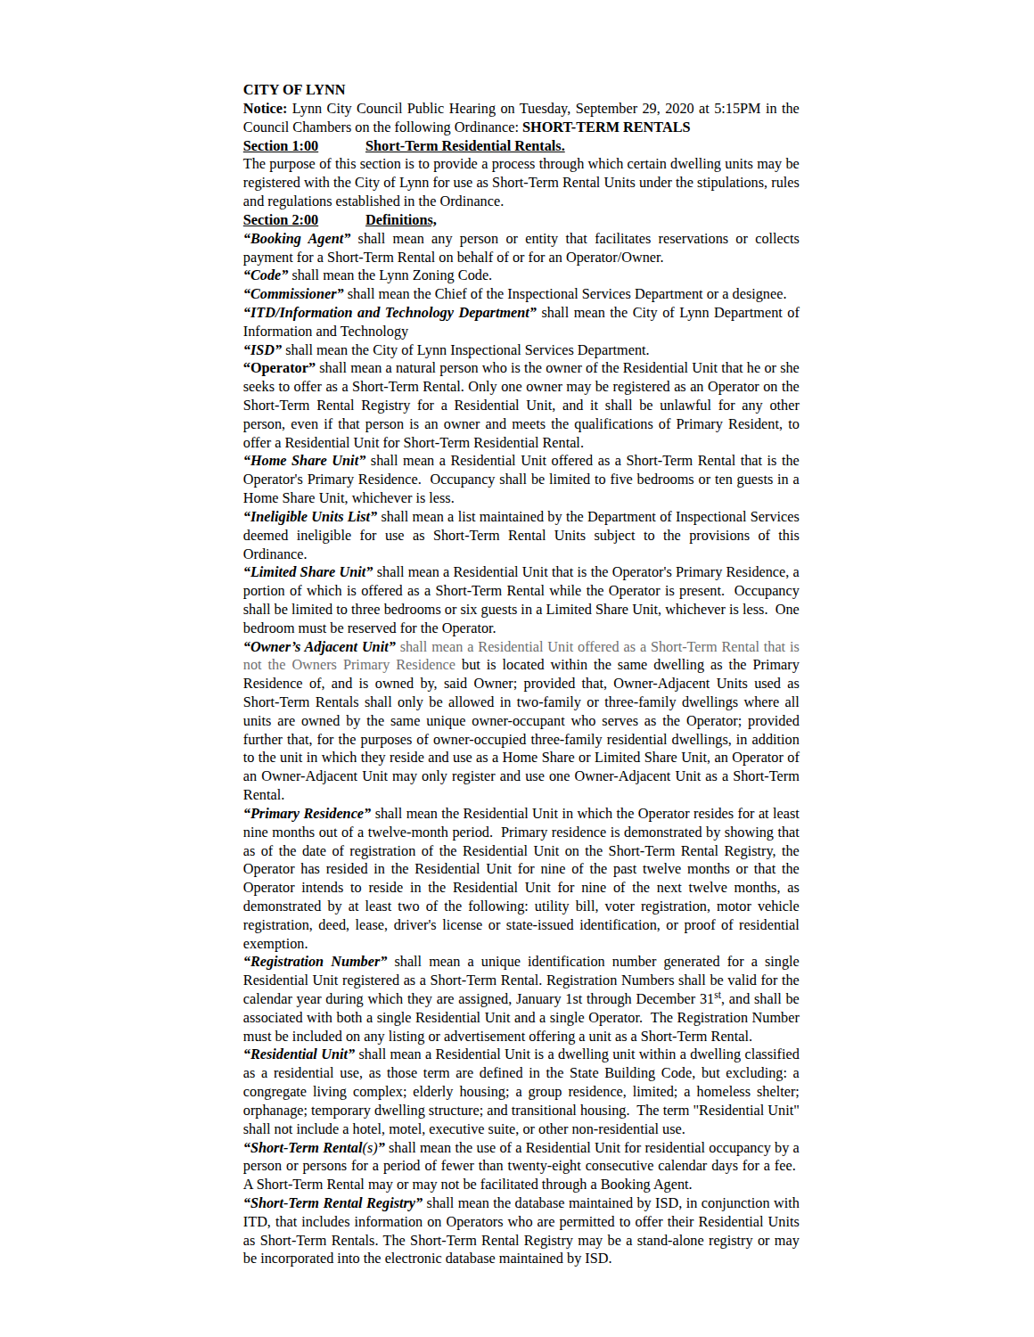CITY OF LYNN
Notice: Lynn City Council Public Hearing on Tuesday, September 29, 2020 at 5:15PM in the Council Chambers on the following Ordinance: SHORT-TERM RENTALS
Section 1:00 Short-Term Residential Rentals.
The purpose of this section is to provide a process through which certain dwelling units may be registered with the City of Lynn for use as Short-Term Rental Units under the stipulations, rules and regulations established in the Ordinance.
Section 2:00 Definitions,
“Booking Agent” shall mean any person or entity that facilitates reservations or collects payment for a Short-Term Rental on behalf of or for an Operator/Owner.
“Code” shall mean the Lynn Zoning Code.
“Commissioner” shall mean the Chief of the Inspectional Services Department or a designee.
“ITD/Information and Technology Department” shall mean the City of Lynn Department of Information and Technology
“ISD” shall mean the City of Lynn Inspectional Services Department.
“Operator” shall mean a natural person who is the owner of the Residential Unit that he or she seeks to offer as a Short-Term Rental. Only one owner may be registered as an Operator on the Short-Term Rental Registry for a Residential Unit, and it shall be unlawful for any other person, even if that person is an owner and meets the qualifications of Primary Resident, to offer a Residential Unit for Short-Term Residential Rental.
“Home Share Unit” shall mean a Residential Unit offered as a Short-Term Rental that is the Operator's Primary Residence. Occupancy shall be limited to five bedrooms or ten guests in a Home Share Unit, whichever is less.
“Ineligible Units List” shall mean a list maintained by the Department of Inspectional Services deemed ineligible for use as Short-Term Rental Units subject to the provisions of this Ordinance.
“Limited Share Unit” shall mean a Residential Unit that is the Operator's Primary Residence, a portion of which is offered as a Short-Term Rental while the Operator is present. Occupancy shall be limited to three bedrooms or six guests in a Limited Share Unit, whichever is less. One bedroom must be reserved for the Operator.
“Owner’s Adjacent Unit” shall mean a Residential Unit offered as a Short-Term Rental that is not the Owners Primary Residence but is located within the same dwelling as the Primary Residence of, and is owned by, said Owner; provided that, Owner-Adjacent Units used as Short-Term Rentals shall only be allowed in two-family or three-family dwellings where all units are owned by the same unique owner-occupant who serves as the Operator; provided further that, for the purposes of owner-occupied three-family residential dwellings, in addition to the unit in which they reside and use as a Home Share or Limited Share Unit, an Operator of an Owner-Adjacent Unit may only register and use one Owner-Adjacent Unit as a Short-Term Rental.
“Primary Residence” shall mean the Residential Unit in which the Operator resides for at least nine months out of a twelve-month period. Primary residence is demonstrated by showing that as of the date of registration of the Residential Unit on the Short-Term Rental Registry, the Operator has resided in the Residential Unit for nine of the past twelve months or that the Operator intends to reside in the Residential Unit for nine of the next twelve months, as demonstrated by at least two of the following: utility bill, voter registration, motor vehicle registration, deed, lease, driver's license or state-issued identification, or proof of residential exemption.
“Registration Number” shall mean a unique identification number generated for a single Residential Unit registered as a Short-Term Rental. Registration Numbers shall be valid for the calendar year during which they are assigned, January 1st through December 31st, and shall be associated with both a single Residential Unit and a single Operator. The Registration Number must be included on any listing or advertisement offering a unit as a Short-Term Rental.
“Residential Unit” shall mean a Residential Unit is a dwelling unit within a dwelling classified as a residential use, as those term are defined in the State Building Code, but excluding: a congregate living complex; elderly housing; a group residence, limited; a homeless shelter; orphanage; temporary dwelling structure; and transitional housing. The term "Residential Unit" shall not include a hotel, motel, executive suite, or other non-residential use.
“Short-Term Rental(s)” shall mean the use of a Residential Unit for residential occupancy by a person or persons for a period of fewer than twenty-eight consecutive calendar days for a fee. A Short-Term Rental may or may not be facilitated through a Booking Agent.
“Short-Term Rental Registry” shall mean the database maintained by ISD, in conjunction with ITD, that includes information on Operators who are permitted to offer their Residential Units as Short-Term Rentals. The Short-Term Rental Registry may be a stand-alone registry or may be incorporated into the electronic database maintained by ISD.